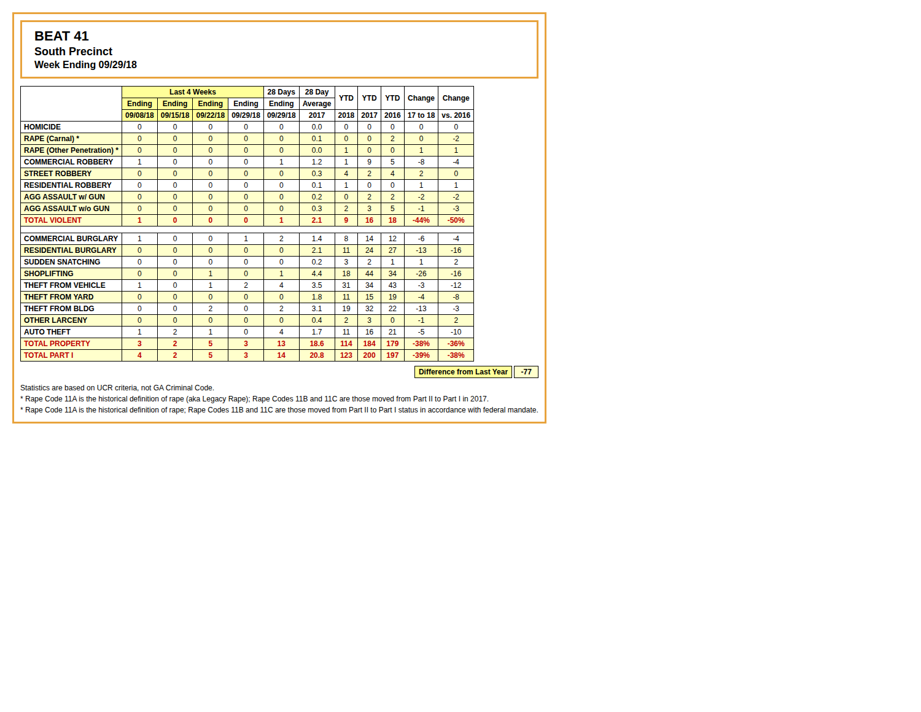BEAT 41
South Precinct
Week Ending 09/29/18
| | Last 4 Weeks | 28 Days | 28 Day | YTD | YTD | YTD | Change | Change |
| --- | --- | --- | --- | --- | --- | --- | --- | --- |
| Ending | Ending | Ending | Ending | Ending | Average |
| 09/08/18 | 09/15/18 | 09/22/18 | 09/29/18 | 09/29/18 | 2017 | 2018 | 2017 | 2016 | 17 to 18 | vs. 2016 |
| HOMICIDE | 0 | 0 | 0 | 0 | 0 | 0.0 | 0 | 0 | 0 | 0 | 0 |
| RAPE (Carnal) * | 0 | 0 | 0 | 0 | 0 | 0.1 | 0 | 0 | 2 | 0 | -2 |
| RAPE (Other Penetration) * | 0 | 0 | 0 | 0 | 0 | 0.0 | 1 | 0 | 0 | 1 | 1 |
| COMMERCIAL ROBBERY | 1 | 0 | 0 | 0 | 1 | 1.2 | 1 | 9 | 5 | -8 | -4 |
| STREET ROBBERY | 0 | 0 | 0 | 0 | 0 | 0.3 | 4 | 2 | 4 | 2 | 0 |
| RESIDENTIAL ROBBERY | 0 | 0 | 0 | 0 | 0 | 0.1 | 1 | 0 | 0 | 1 | 1 |
| AGG ASSAULT w/ GUN | 0 | 0 | 0 | 0 | 0 | 0.2 | 0 | 2 | 2 | -2 | -2 |
| AGG ASSAULT w/o GUN | 0 | 0 | 0 | 0 | 0 | 0.3 | 2 | 3 | 5 | -1 | -3 |
| TOTAL VIOLENT | 1 | 0 | 0 | 0 | 1 | 2.1 | 9 | 16 | 18 | -44% | -50% |
| COMMERCIAL BURGLARY | 1 | 0 | 0 | 1 | 2 | 1.4 | 8 | 14 | 12 | -6 | -4 |
| RESIDENTIAL BURGLARY | 0 | 0 | 0 | 0 | 0 | 2.1 | 11 | 24 | 27 | -13 | -16 |
| SUDDEN SNATCHING | 0 | 0 | 0 | 0 | 0 | 0.2 | 3 | 2 | 1 | 1 | 2 |
| SHOPLIFTING | 0 | 0 | 1 | 0 | 1 | 4.4 | 18 | 44 | 34 | -26 | -16 |
| THEFT FROM VEHICLE | 1 | 0 | 1 | 2 | 4 | 3.5 | 31 | 34 | 43 | -3 | -12 |
| THEFT FROM YARD | 0 | 0 | 0 | 0 | 0 | 1.8 | 11 | 15 | 19 | -4 | -8 |
| THEFT FROM BLDG | 0 | 0 | 2 | 0 | 2 | 3.1 | 19 | 32 | 22 | -13 | -3 |
| OTHER LARCENY | 0 | 0 | 0 | 0 | 0 | 0.4 | 2 | 3 | 0 | -1 | 2 |
| AUTO THEFT | 1 | 2 | 1 | 0 | 4 | 1.7 | 11 | 16 | 21 | -5 | -10 |
| TOTAL PROPERTY | 3 | 2 | 5 | 3 | 13 | 18.6 | 114 | 184 | 179 | -38% | -36% |
| TOTAL PART I | 4 | 2 | 5 | 3 | 14 | 20.8 | 123 | 200 | 197 | -39% | -38% |
Difference from Last Year -77
Statistics are based on UCR criteria, not GA Criminal Code.
* Rape Code 11A is the historical definition of rape (aka Legacy Rape); Rape Codes 11B and 11C are those moved from Part II to Part I in 2017.
* Rape Code 11A is the historical definition of rape; Rape Codes 11B and 11C are those moved from Part II to Part I status in accordance with federal mandate.